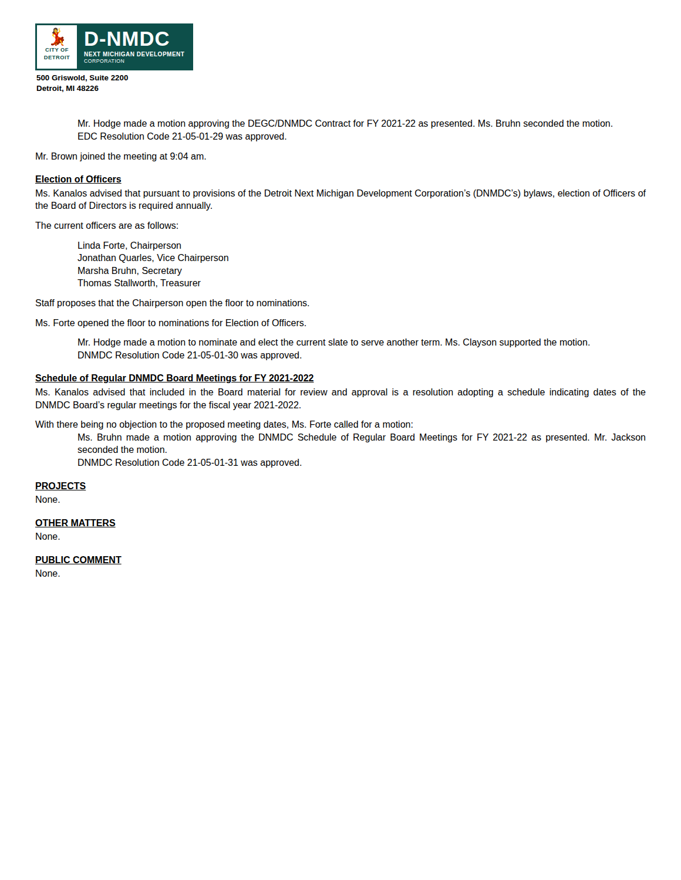💃
CITY OF
DETROIT
D-NMDC
NEXT MICHIGAN DEVELOPMENT
CORPORATION
500 Griswold, Suite 2200
Detroit, MI 48226
Mr. Hodge made a motion approving the DEGC/DNMDC Contract for FY 2021-22 as presented. Ms. Bruhn seconded the motion.
EDC Resolution Code 21-05-01-29 was approved.
Mr. Brown joined the meeting at 9:04 am.
Election of Officers
Ms. Kanalos advised that pursuant to provisions of the Detroit Next Michigan Development Corporation’s (DNMDC’s) bylaws, election of Officers of the Board of Directors is required annually.
The current officers are as follows:
Linda Forte, Chairperson
Jonathan Quarles, Vice Chairperson
Marsha Bruhn, Secretary
Thomas Stallworth, Treasurer
Staff proposes that the Chairperson open the floor to nominations.
Ms. Forte opened the floor to nominations for Election of Officers.
Mr. Hodge made a motion to nominate and elect the current slate to serve another term. Ms. Clayson supported the motion.
DNMDC Resolution Code 21-05-01-30 was approved.
Schedule of Regular DNMDC Board Meetings for FY 2021-2022
Ms. Kanalos advised that included in the Board material for review and approval is a resolution adopting a schedule indicating dates of the DNMDC Board’s regular meetings for the fiscal year 2021-2022.
With there being no objection to the proposed meeting dates, Ms. Forte called for a motion:
Ms. Bruhn made a motion approving the DNMDC Schedule of Regular Board Meetings for FY 2021-22 as presented. Mr. Jackson seconded the motion.
DNMDC Resolution Code 21-05-01-31 was approved.
PROJECTS
None.
OTHER MATTERS
None.
PUBLIC COMMENT
None.